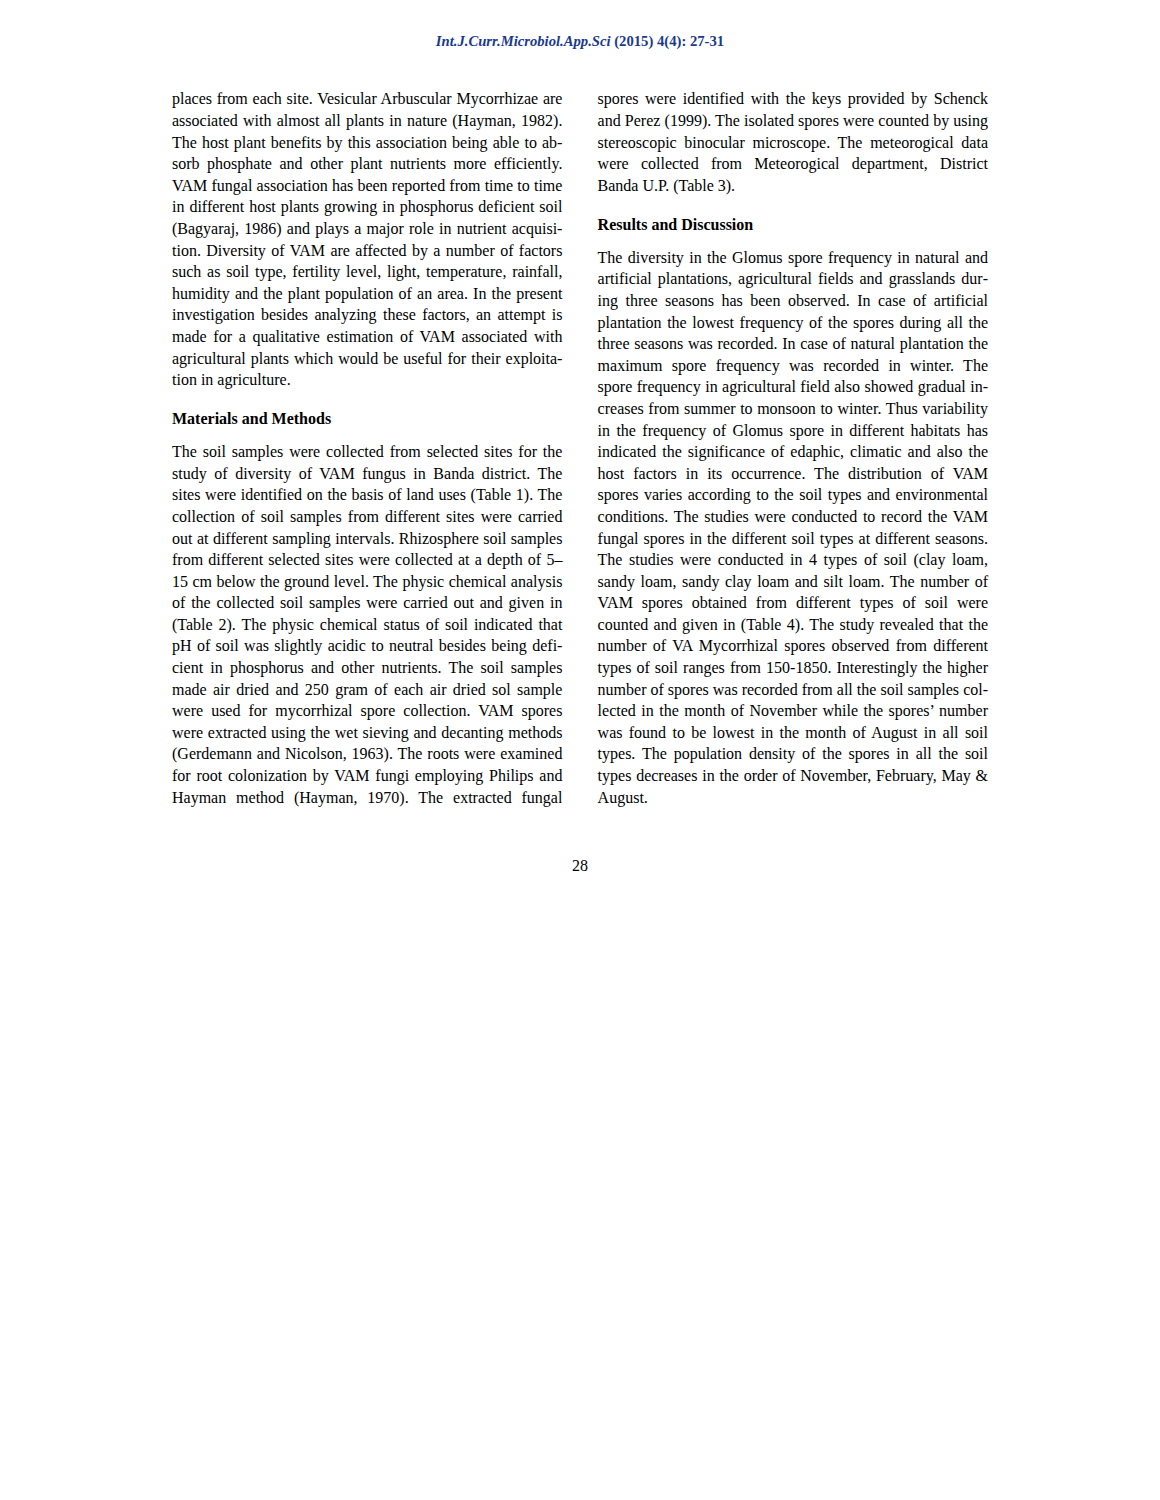Int.J.Curr.Microbiol.App.Sci (2015) 4(4): 27-31
places from each site. Vesicular Arbuscular Mycorrhizae are associated with almost all plants in nature (Hayman, 1982). The host plant benefits by this association being able to absorb phosphate and other plant nutrients more efficiently. VAM fungal association has been reported from time to time in different host plants growing in phosphorus deficient soil (Bagyaraj, 1986) and plays a major role in nutrient acquisition. Diversity of VAM are affected by a number of factors such as soil type, fertility level, light, temperature, rainfall, humidity and the plant population of an area. In the present investigation besides analyzing these factors, an attempt is made for a qualitative estimation of VAM associated with agricultural plants which would be useful for their exploitation in agriculture.
Materials and Methods
The soil samples were collected from selected sites for the study of diversity of VAM fungus in Banda district. The sites were identified on the basis of land uses (Table 1). The collection of soil samples from different sites were carried out at different sampling intervals. Rhizosphere soil samples from different selected sites were collected at a depth of 5–15 cm below the ground level. The physic chemical analysis of the collected soil samples were carried out and given in (Table 2). The physic chemical status of soil indicated that pH of soil was slightly acidic to neutral besides being deficient in phosphorus and other nutrients. The soil samples made air dried and 250 gram of each air dried sol sample were used for mycorrhizal spore collection. VAM spores were extracted using the wet sieving and decanting methods (Gerdemann and Nicolson, 1963). The roots were examined for root colonization by VAM fungi employing Philips and Hayman method (Hayman, 1970). The extracted fungal spores were identified with the keys provided by Schenck and Perez (1999). The isolated spores were counted by using stereoscopic binocular microscope. The meteorogical data were collected from Meteorogical department, District Banda U.P. (Table 3).
Results and Discussion
The diversity in the Glomus spore frequency in natural and artificial plantations, agricultural fields and grasslands during three seasons has been observed. In case of artificial plantation the lowest frequency of the spores during all the three seasons was recorded. In case of natural plantation the maximum spore frequency was recorded in winter. The spore frequency in agricultural field also showed gradual increases from summer to monsoon to winter. Thus variability in the frequency of Glomus spore in different habitats has indicated the significance of edaphic, climatic and also the host factors in its occurrence. The distribution of VAM spores varies according to the soil types and environmental conditions. The studies were conducted to record the VAM fungal spores in the different soil types at different seasons. The studies were conducted in 4 types of soil (clay loam, sandy loam, sandy clay loam and silt loam. The number of VAM spores obtained from different types of soil were counted and given in (Table 4). The study revealed that the number of VA Mycorrhizal spores observed from different types of soil ranges from 150-1850. Interestingly the higher number of spores was recorded from all the soil samples collected in the month of November while the spores’ number was found to be lowest in the month of August in all soil types. The population density of the spores in all the soil types decreases in the order of November, February, May & August.
28